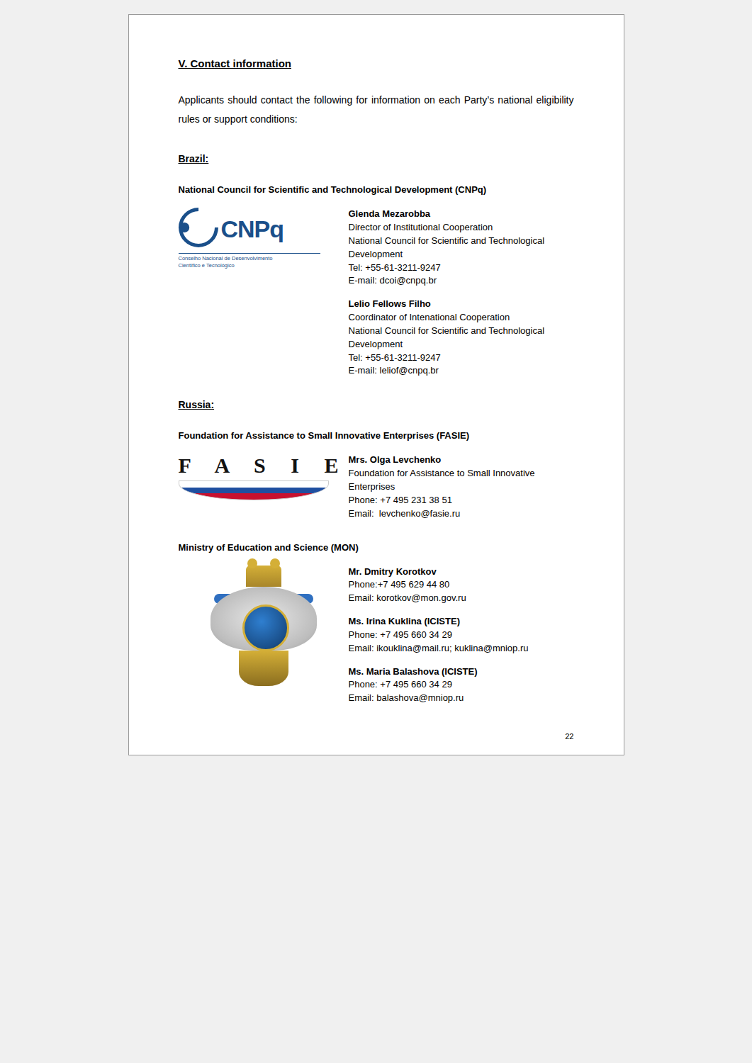V. Contact information
Applicants should contact the following for information on each Party’s national eligibility rules or support conditions:
Brazil:
National Council for Scientific and Technological Development (CNPq)
CNPq
Conselho Nacional de Desenvolvimento
Científico e Tecnológico
Glenda Mezarobba
Director of Institutional Cooperation
National Council for Scientific and Technological Development
Tel: +55-61-3211-9247
E-mail: dcoi@cnpq.br
Lelio Fellows Filho
Coordinator of Intenational Cooperation
National Council for Scientific and Technological Development
Tel: +55-61-3211-9247
E-mail: leliof@cnpq.br
Russia:
Foundation for Assistance to Small Innovative Enterprises (FASIE)
F A S I E
Mrs. Olga Levchenko
Foundation for Assistance to Small Innovative Enterprises
Phone: +7 495 231 38 51
Email: levchenko@fasie.ru
Ministry of Education and Science (MON)
Mr. Dmitry Korotkov
Phone:+7 495 629 44 80
Email: korotkov@mon.gov.ru
Ms. Irina Kuklina (ICISTE)
Phone: +7 495 660 34 29
Email: ikouklina@mail.ru; kuklina@mniop.ru
Ms. Maria Balashova (ICISTE)
Phone: +7 495 660 34 29
Email: balashova@mniop.ru
22